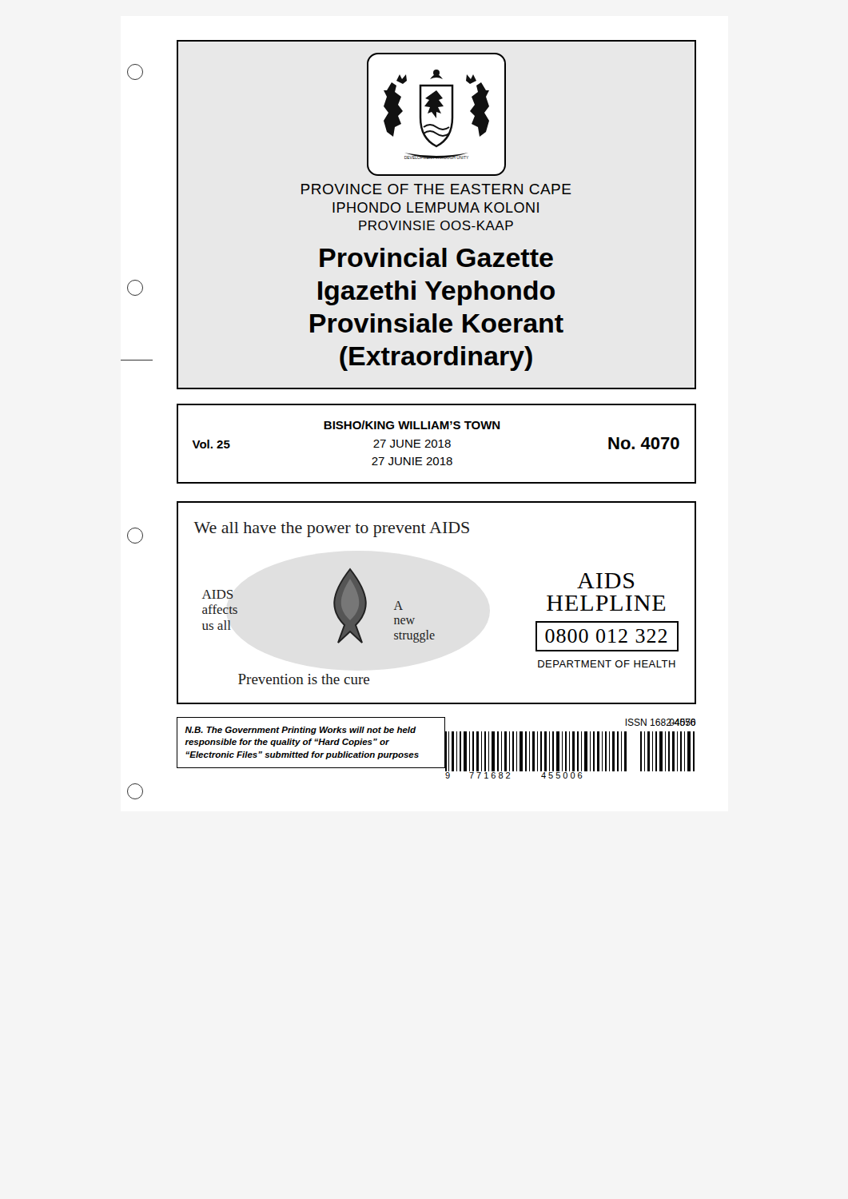DEVELOPMENT THROUGH UNITY
PROVINCE OF THE EASTERN CAPE
IPHONDO LEMPUMA KOLONI
PROVINSIE OOS-KAAP
Provincial Gazette
Igazethi Yephondo
Provinsiale Koerant
(Extraordinary)
Vol. 25
BISHO/KING WILLIAM’S TOWN
27 JUNE 2018
27 JUNIE 2018
No. 4070
We all have the power to prevent AIDS
AIDS
affects
us all
A
new
struggle
Prevention is the cure
AIDS
HELPLINE
0800 012 322
DEPARTMENT OF HEALTH
N.B. The Government Printing Works will not be held responsible for the quality of “Hard Copies” or “Electronic Files” submitted for publication purposes
ISSN 1682-4556
04070
9 771682 455006